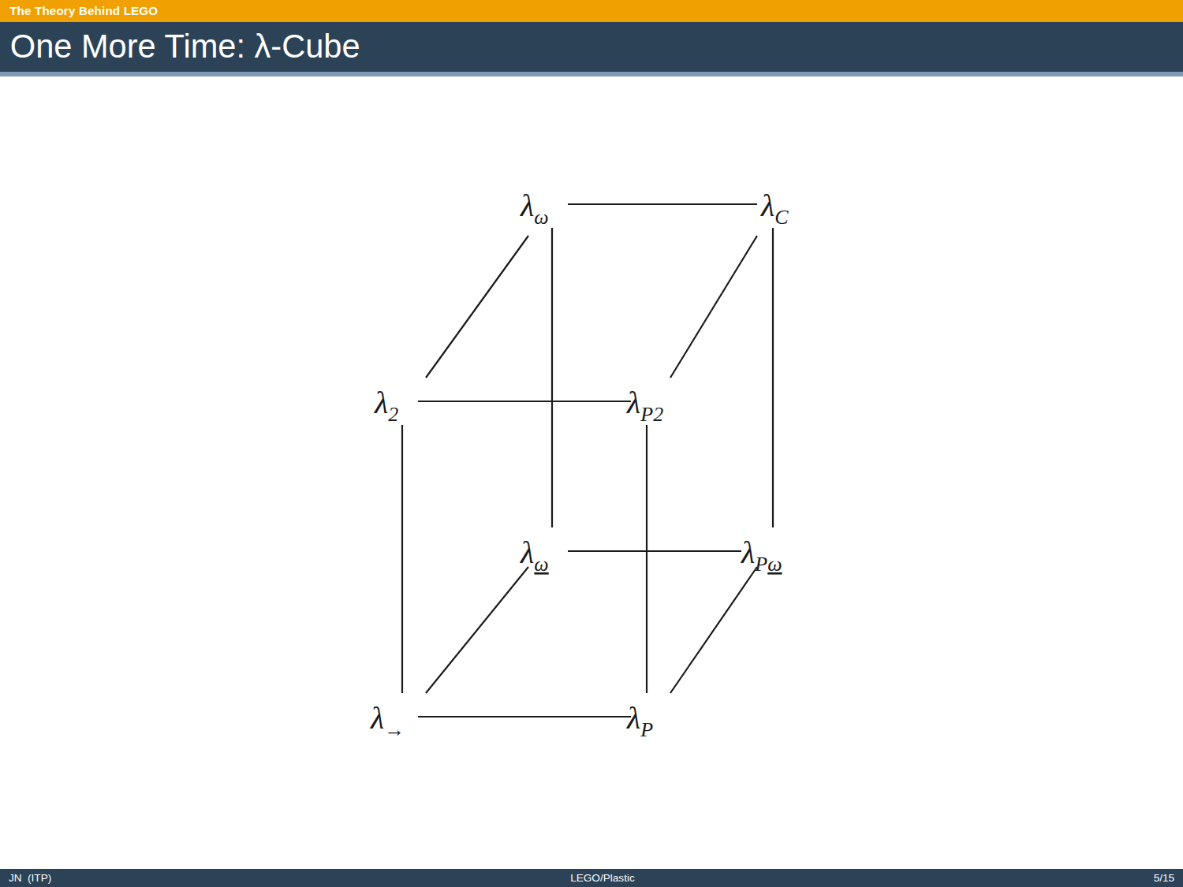The Theory Behind LEGO
One More Time: λ-Cube
λω λC λ2 λP2 λω λPω λ→ λP
JN (ITP) LEGO/Plastic 5/15